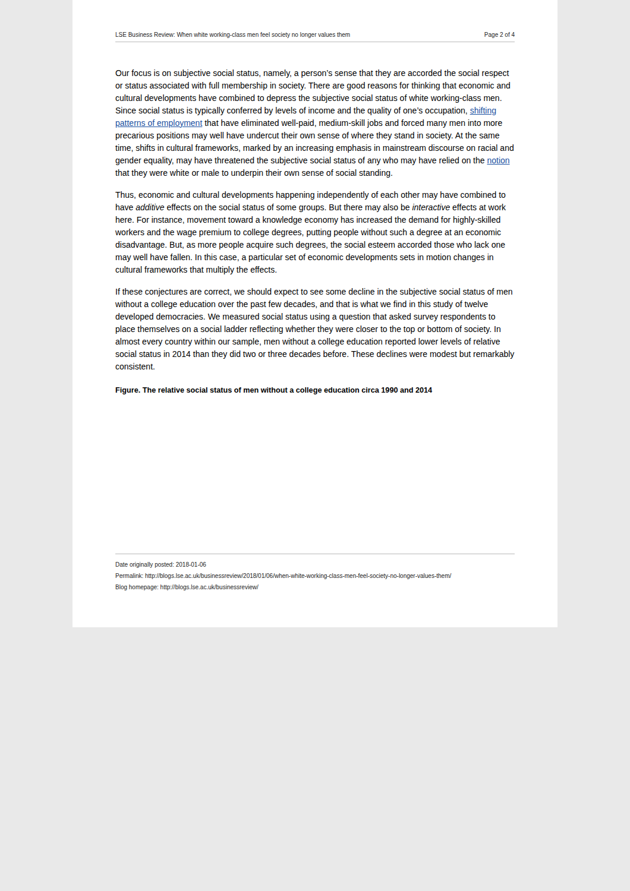LSE Business Review: When white working-class men feel society no longer values them
Page 2 of 4
Our focus is on subjective social status, namely, a person’s sense that they are accorded the social respect or status associated with full membership in society. There are good reasons for thinking that economic and cultural developments have combined to depress the subjective social status of white working-class men. Since social status is typically conferred by levels of income and the quality of one’s occupation, shifting patterns of employment that have eliminated well-paid, medium-skill jobs and forced many men into more precarious positions may well have undercut their own sense of where they stand in society. At the same time, shifts in cultural frameworks, marked by an increasing emphasis in mainstream discourse on racial and gender equality, may have threatened the subjective social status of any who may have relied on the notion that they were white or male to underpin their own sense of social standing.
Thus, economic and cultural developments happening independently of each other may have combined to have additive effects on the social status of some groups. But there may also be interactive effects at work here. For instance, movement toward a knowledge economy has increased the demand for highly-skilled workers and the wage premium to college degrees, putting people without such a degree at an economic disadvantage. But, as more people acquire such degrees, the social esteem accorded those who lack one may well have fallen. In this case, a particular set of economic developments sets in motion changes in cultural frameworks that multiply the effects.
If these conjectures are correct, we should expect to see some decline in the subjective social status of men without a college education over the past few decades, and that is what we find in this study of twelve developed democracies. We measured social status using a question that asked survey respondents to place themselves on a social ladder reflecting whether they were closer to the top or bottom of society. In almost every country within our sample, men without a college education reported lower levels of relative social status in 2014 than they did two or three decades before. These declines were modest but remarkably consistent.
Figure. The relative social status of men without a college education circa 1990 and 2014
Date originally posted: 2018-01-06
Permalink: http://blogs.lse.ac.uk/businessreview/2018/01/06/when-white-working-class-men-feel-society-no-longer-values-them/
Blog homepage: http://blogs.lse.ac.uk/businessreview/